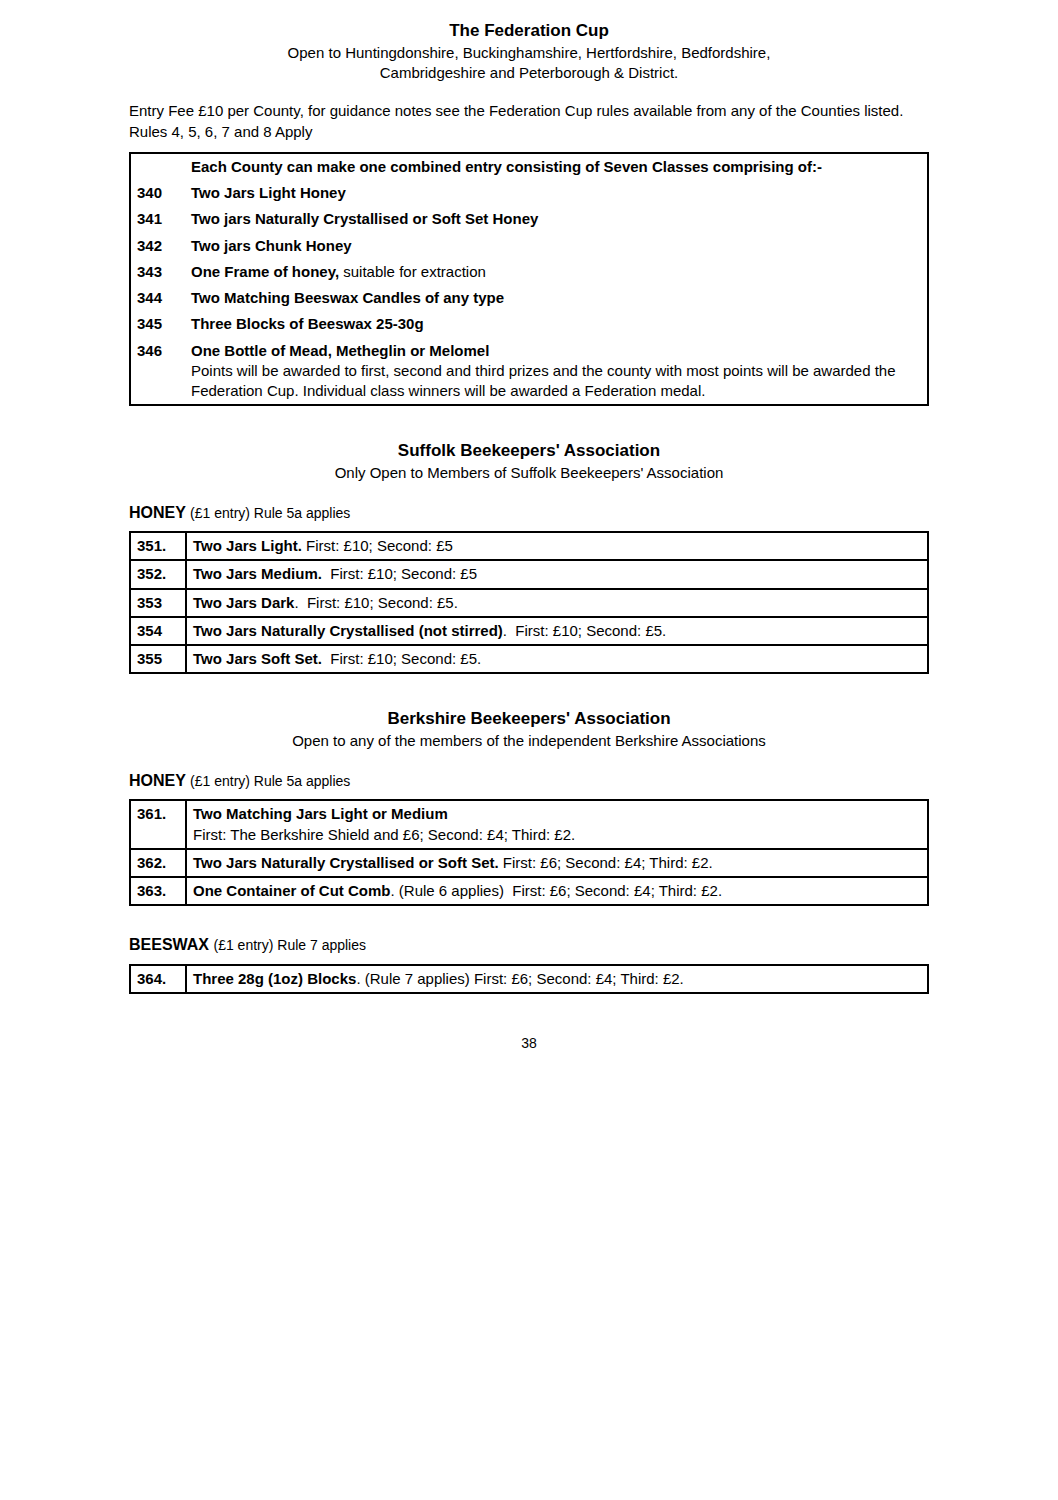The Federation Cup
Open to Huntingdonshire, Buckinghamshire, Hertfordshire, Bedfordshire,
Cambridgeshire and Peterborough & District.
Entry Fee £10 per County, for guidance notes see the Federation Cup rules available from any of the Counties listed. Rules 4, 5, 6, 7 and 8 Apply
| | Each County can make one combined entry consisting of Seven Classes comprising of:- |
| 340 | Two Jars Light Honey |
| 341 | Two jars Naturally Crystallised or Soft Set Honey |
| 342 | Two jars Chunk Honey |
| 343 | One Frame of honey, suitable for extraction |
| 344 | Two Matching Beeswax Candles of any type |
| 345 | Three Blocks of Beeswax 25-30g |
| 346 | One Bottle of Mead, Metheglin or Melomel Points will be awarded to first, second and third prizes and the county with most points will be awarded the Federation Cup. Individual class winners will be awarded a Federation medal. |
Suffolk Beekeepers' Association
Only Open to Members of Suffolk Beekeepers' Association
HONEY (£1 entry) Rule 5a applies
| 351. | Two Jars Light. First: £10; Second: £5 |
| 352. | Two Jars Medium. First: £10; Second: £5 |
| 353 | Two Jars Dark . First: £10; Second: £5. |
| 354 | Two Jars Naturally Crystallised (not stirred) . First: £10; Second: £5. |
| 355 | Two Jars Soft Set. First: £10; Second: £5. |
Berkshire Beekeepers' Association
Open to any of the members of the independent Berkshire Associations
HONEY (£1 entry) Rule 5a applies
| 361. | Two Matching Jars Light or Medium First: The Berkshire Shield and £6; Second: £4; Third: £2. |
| 362. | Two Jars Naturally Crystallised or Soft Set. First: £6; Second: £4; Third: £2. |
| 363. | One Container of Cut Comb . (Rule 6 applies) First: £6; Second: £4; Third: £2. |
BEESWAX (£1 entry) Rule 7 applies
| 364. | Three 28g (1oz) Blocks . (Rule 7 applies) First: £6; Second: £4; Third: £2. |
38